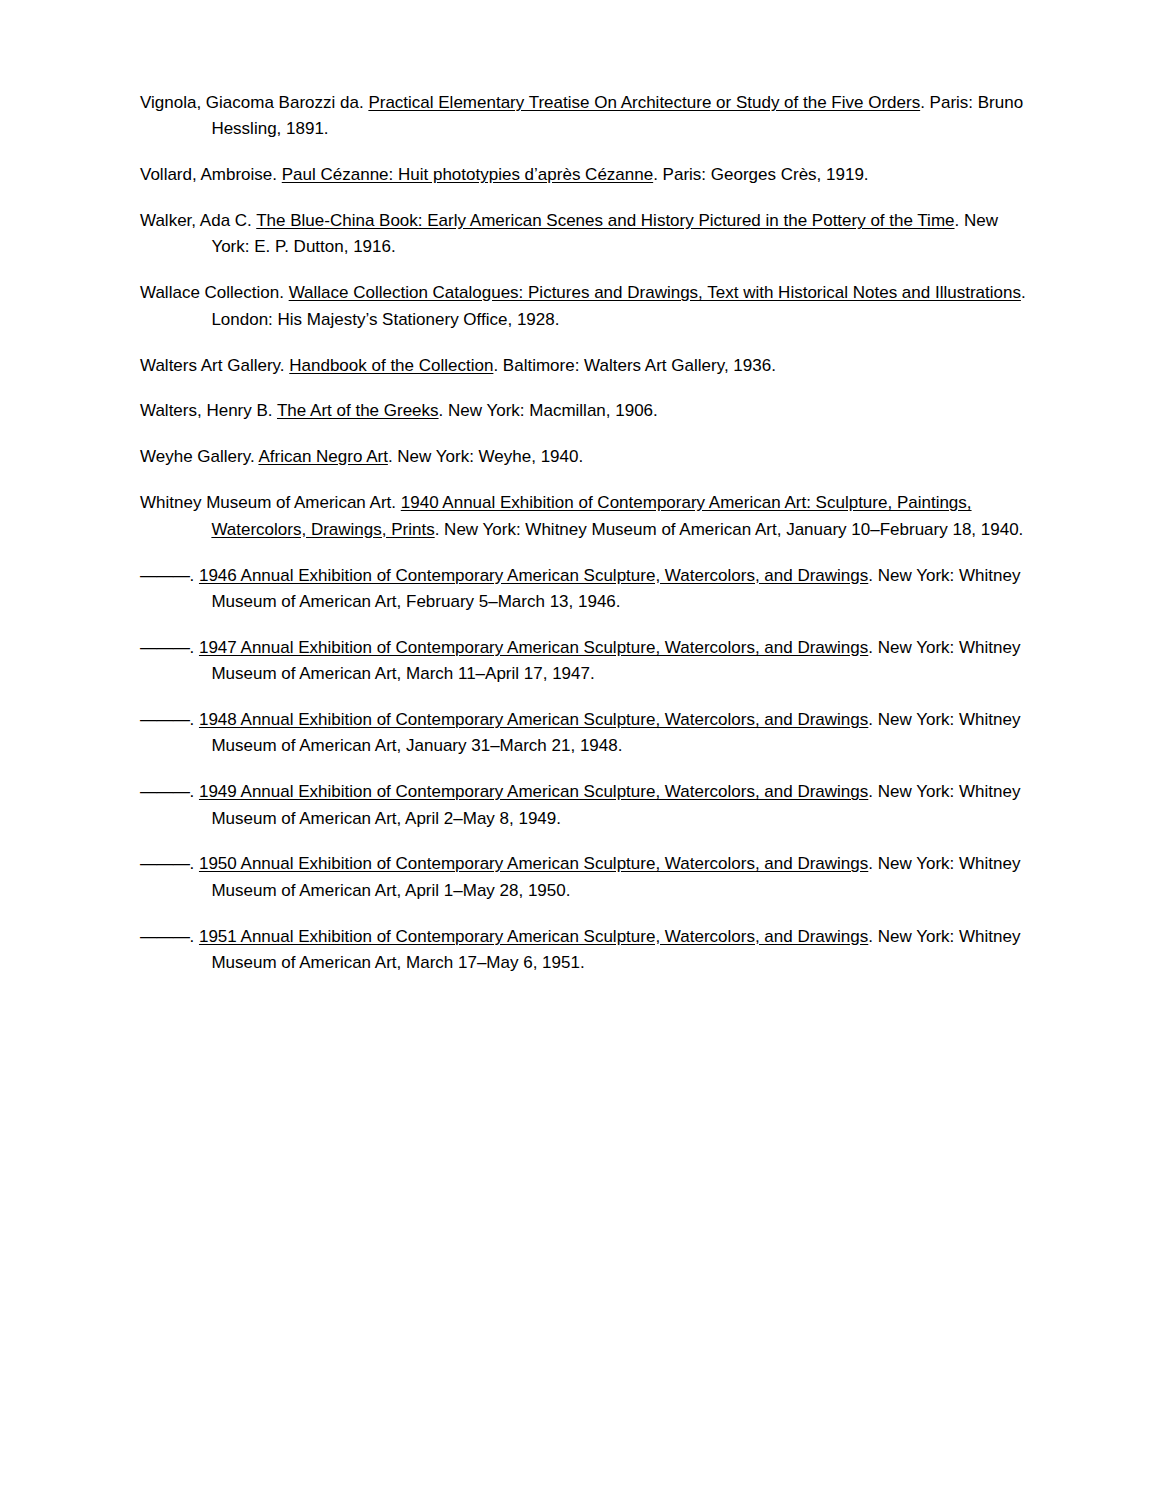Vignola, Giacoma Barozzi da. Practical Elementary Treatise On Architecture or Study of the Five Orders. Paris: Bruno Hessling, 1891.
Vollard, Ambroise. Paul Cézanne: Huit phototypies d’après Cézanne. Paris: Georges Crès, 1919.
Walker, Ada C. The Blue-China Book: Early American Scenes and History Pictured in the Pottery of the Time. New York: E. P. Dutton, 1916.
Wallace Collection. Wallace Collection Catalogues: Pictures and Drawings, Text with Historical Notes and Illustrations. London: His Majesty’s Stationery Office, 1928.
Walters Art Gallery. Handbook of the Collection. Baltimore: Walters Art Gallery, 1936.
Walters, Henry B. The Art of the Greeks. New York: Macmillan, 1906.
Weyhe Gallery. African Negro Art. New York: Weyhe, 1940.
Whitney Museum of American Art. 1940 Annual Exhibition of Contemporary American Art: Sculpture, Paintings, Watercolors, Drawings, Prints. New York: Whitney Museum of American Art, January 10–February 18, 1940.
———. 1946 Annual Exhibition of Contemporary American Sculpture, Watercolors, and Drawings. New York: Whitney Museum of American Art, February 5–March 13, 1946.
———. 1947 Annual Exhibition of Contemporary American Sculpture, Watercolors, and Drawings. New York: Whitney Museum of American Art, March 11–April 17, 1947.
———. 1948 Annual Exhibition of Contemporary American Sculpture, Watercolors, and Drawings. New York: Whitney Museum of American Art, January 31–March 21, 1948.
———. 1949 Annual Exhibition of Contemporary American Sculpture, Watercolors, and Drawings. New York: Whitney Museum of American Art, April 2–May 8, 1949.
———. 1950 Annual Exhibition of Contemporary American Sculpture, Watercolors, and Drawings. New York: Whitney Museum of American Art, April 1–May 28, 1950.
———. 1951 Annual Exhibition of Contemporary American Sculpture, Watercolors, and Drawings. New York: Whitney Museum of American Art, March 17–May 6, 1951.